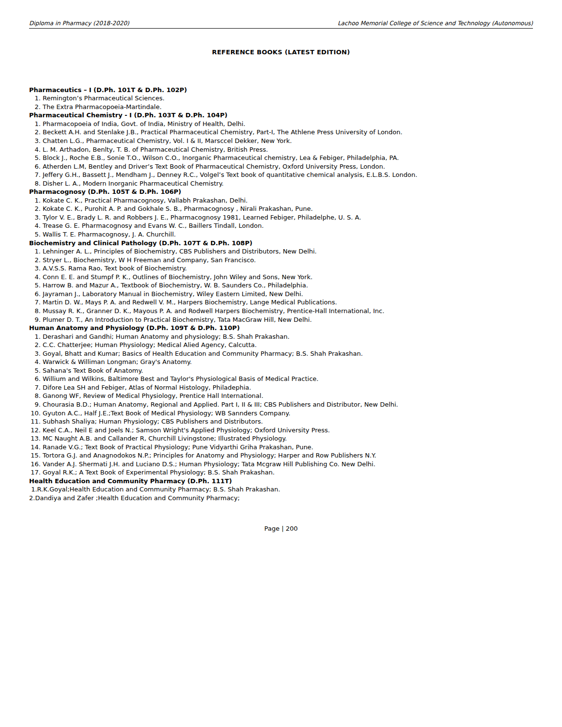Diploma in Pharmacy (2018-2020)
Lachoo Memorial College of Science and Technology (Autonomous)
REFERENCE BOOKS (LATEST EDITION)
Pharmaceutics – I (D.Ph. 101T & D.Ph. 102P)
Remington’s Pharmaceutical Sciences.
The Extra Pharmacopoeia-Martindale.
Pharmaceutical Chemistry - I (D.Ph. 103T & D.Ph. 104P)
Pharmacopoeia of India, Govt. of India, Ministry of Health, Delhi.
Beckett A.H. and Stenlake J.B., Practical Pharmaceutical Chemistry, Part-I, The Athlene Press University of London.
Chatten L.G., Pharmaceutical Chemistry, Vol. I & II, Marsccel Dekker, New York.
L. M. Arthadon, Benlty, T. B. of Pharmaceutical Chemistry, British Press.
Block J., Roche E.B., Sonie T.O., Wilson C.O., Inorganic Pharmaceutical chemistry, Lea & Febiger, Philadelphia, PA.
Atherden L.M, Bentley and Driver’s Text Book of Pharmaceutical Chemistry, Oxford University Press, London.
Jeffery G.H., Bassett J., Mendham J., Denney R.C., Volgel’s Text book of quantitative chemical analysis, E.L.B.S. London.
Disher L. A., Modern Inorganic Pharmaceutical Chemistry.
Pharmacognosy (D.Ph. 105T & D.Ph. 106P)
Kokate C. K., Practical Pharmacognosy, Vallabh Prakashan, Delhi.
Kokate C. K., Purohit A. P. and Gokhale S. B., Pharmacognosy , Nirali Prakashan, Pune.
Tylor V. E., Brady L. R. and Robbers J. E., Pharmacognosy 1981, Learned Febiger, Philadelphe, U. S. A.
Trease G. E. Pharmacognosy and Evans W. C., Baillers Tindall, London.
Wallis T. E. Pharmacognosy, J. A. Churchill.
Biochemistry and Clinical Pathology (D.Ph. 107T & D.Ph. 108P)
Lehninger A. L., Principles of Biochemistry, CBS Publishers and Distributors, New Delhi.
Stryer L., Biochemistry, W H Freeman and Company, San Francisco.
A.V.S.S. Rama Rao, Text book of Biochemistry.
Conn E. E. and Stumpf P. K., Outlines of Biochemistry, John Wiley and Sons, New York.
Harrow B. and Mazur A., Textbook of Biochemistry, W. B. Saunders Co., Philadelphia.
Jayraman J., Laboratory Manual in Biochemistry, Wiley Eastern Limited, New Delhi.
Martin D. W., Mays P. A. and Redwell V. M., Harpers Biochemistry, Lange Medical Publications.
Mussay R. K., Granner D. K., Mayous P. A. and Rodwell Harpers Biochemistry, Prentice-Hall International, Inc.
Plumer D. T., An Introduction to Practical Biochemistry, Tata MacGraw Hill, New Delhi.
Human Anatomy and Physiology (D.Ph. 109T & D.Ph. 110P)
Derashari and Gandhi; Human Anatomy and physiology; B.S. Shah Prakashan.
C.C. Chatterjee; Human Physiology; Medical Alied Agency, Calcutta.
Goyal, Bhatt and Kumar; Basics of Health Education and Community Pharmacy; B.S. Shah Prakashan.
Warwick & Williman Longman; Gray's Anatomy.
Sahana's Text Book of Anatomy.
Willium and Wilkins, Baltimore Best and Taylor's Physiological Basis of Medical Practice.
Difore Lea SH and Febiger, Atlas of Normal Histology, Philadephia.
Ganong WF, Review of Medical Physiology, Prentice Hall International.
Chourasia B.D.; Human Anatomy, Regional and Applied. Part I, II & III; CBS Publishers and Distributor, New Delhi.
Gyuton A.C., Half J.E.;Text Book of Medical Physiology; WB Sannders Company.
Subhash Shaliya; Human Physiology; CBS Publishers and Distributors.
Keel C.A., Neil E and Joels N.; Samson Wright's Applied Physiology; Oxford University Press.
MC Naught A.B. and Callander R, Churchill Livingstone; Illustrated Physiology.
Ranade V.G.; Text Book of Practical Physiology; Pune Vidyarthi Griha Prakashan, Pune.
Tortora G.J. and Anagnodokos N.P.; Principles for Anatomy and Physiology; Harper and Row Publishers N.Y.
Vander A.J. Shermati J.H. and Luciano D.S.; Human Physiology; Tata Mcgraw Hill Publishing Co. New Delhi.
Goyal R.K.; A Text Book of Experimental Physiology; B.S. Shah Prakashan.
Health Education and Community Pharmacy (D.Ph. 111T)
1.R.K.Goyal;Health Education and Community Pharmacy; B.S. Shah Prakashan.
2.Dandiya and Zafer ;Health Education and Community Pharmacy;
Page | 200